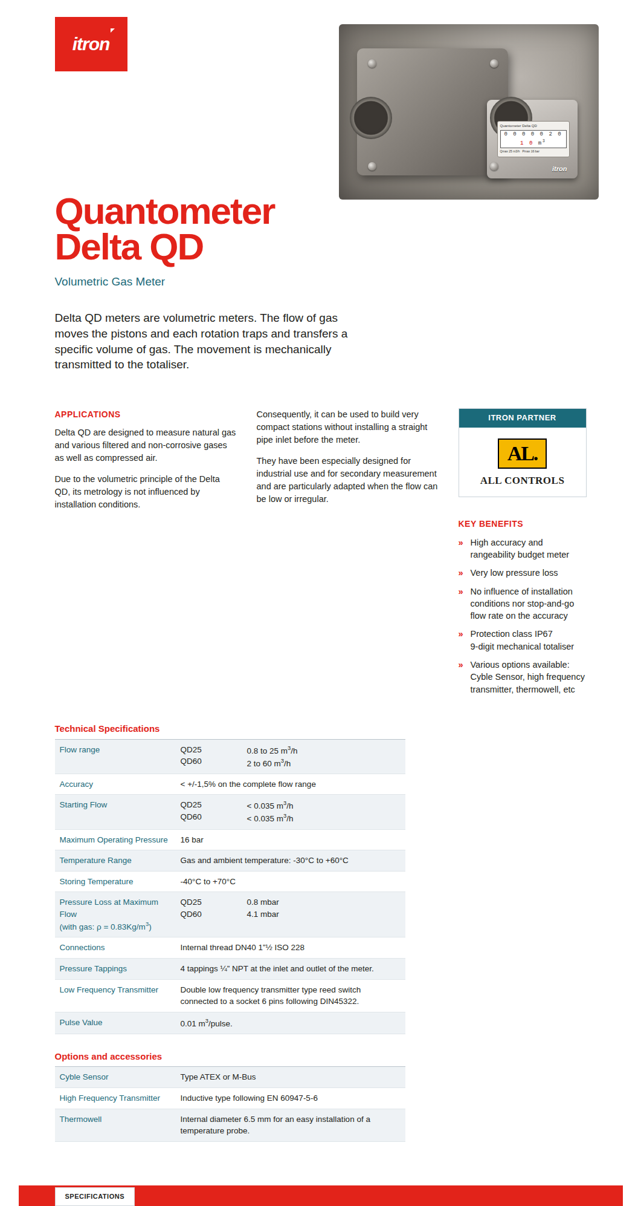itron
Quantometer Delta QD
0 0 0 0 0 2 0 1 0 m3
Qmax 25 m3/h Pmax 16 bar
itron
QuantometerDelta QD
Volumetric Gas Meter
Delta QD meters are volumetric meters. The flow of gas moves the pistons and each rotation traps and transfers a specific volume of gas. The movement is mechanically transmitted to the totaliser.
Applications
Delta QD are designed to measure natural gas and various filtered and non-corrosive gases as well as compressed air.
Due to the volumetric principle of the Delta QD, its metrology is not influenced by installation conditions.
Consequently, it can be used to build very compact stations without installing a straight pipe inlet before the meter.
They have been especially designed for industrial use and for secondary measurement and are particularly adapted when the flow can be low or irregular.
Itron Partner
AL.
ALL CONTROLS
Key Benefits
High accuracy and rangeability budget meter
Very low pressure loss
No influence of installation conditions nor stop-and-go flow rate on the accuracy
Protection class IP67
9-digit mechanical totaliser
Various options available: Cyble Sensor, high frequency transmitter, thermowell, etc
Technical Specifications
| Flow range | QD25 QD60 | 0.8 to 25 m 3 /h 2 to 60 m 3 /h |
| Accuracy | < +/-1,5% on the complete flow range |
| Starting Flow | QD25 QD60 | < 0.035 m 3 /h < 0.035 m 3 /h |
| Maximum Operating Pressure | 16 bar |
| Temperature Range | Gas and ambient temperature: -30°C to +60°C |
| Storing Temperature | -40°C to +70°C |
| Pressure Loss at Maximum Flow (with gas: ρ = 0.83Kg/m 3 ) | QD25 QD60 | 0.8 mbar 4.1 mbar |
| Connections | Internal thread DN40 1”½ ISO 228 |
| Pressure Tappings | 4 tappings ¼” NPT at the inlet and outlet of the meter. |
| Low Frequency Transmitter | Double low frequency transmitter type reed switch connected to a socket 6 pins following DIN45322. |
| Pulse Value | 0.01 m 3 /pulse. |
Options and accessories
| Cyble Sensor | Type ATEX or M-Bus |
| High Frequency Transmitter | Inductive type following EN 60947-5-6 |
| Thermowell | Internal diameter 6.5 mm for an easy installation of a temperature probe. |
Specifications